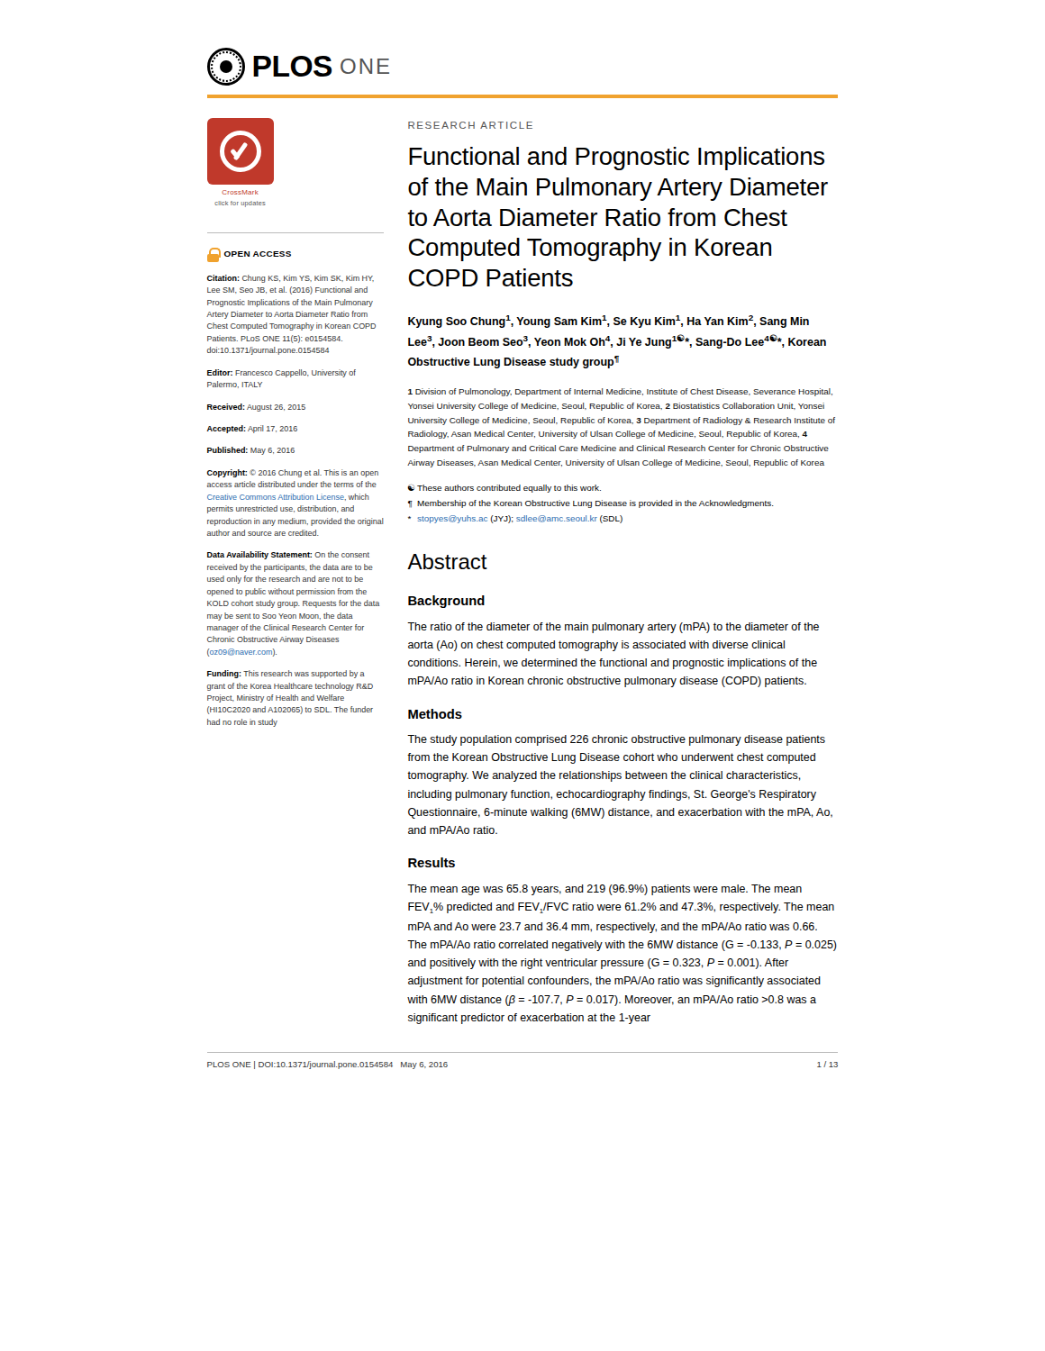PLOS
ONE
CrossMark
click for updates
OPEN ACCESS
Citation: Chung KS, Kim YS, Kim SK, Kim HY, Lee SM, Seo JB, et al. (2016) Functional and Prognostic Implications of the Main Pulmonary Artery Diameter to Aorta Diameter Ratio from Chest Computed Tomography in Korean COPD Patients. PLoS ONE 11(5): e0154584. doi:10.1371/journal.pone.0154584
Editor: Francesco Cappello, University of Palermo, ITALY
Received: August 26, 2015
Accepted: April 17, 2016
Published: May 6, 2016
Copyright: © 2016 Chung et al. This is an open access article distributed under the terms of the Creative Commons Attribution License, which permits unrestricted use, distribution, and reproduction in any medium, provided the original author and source are credited.
Data Availability Statement: On the consent received by the participants, the data are to be used only for the research and are not to be opened to public without permission from the KOLD cohort study group. Requests for the data may be sent to Soo Yeon Moon, the data manager of the Clinical Research Center for Chronic Obstructive Airway Diseases (oz09@naver.com).
Funding: This research was supported by a grant of the Korea Healthcare technology R&D Project, Ministry of Health and Welfare (HI10C2020 and A102065) to SDL. The funder had no role in study
RESEARCH ARTICLE
Functional and Prognostic Implications of the Main Pulmonary Artery Diameter to Aorta Diameter Ratio from Chest Computed Tomography in Korean COPD Patients
Kyung Soo Chung1, Young Sam Kim1, Se Kyu Kim1, Ha Yan Kim2, Sang Min Lee3, Joon Beom Seo3, Yeon Mok Oh4, Ji Ye Jung1☯*, Sang-Do Lee4☯*, Korean Obstructive Lung Disease study group¶
1 Division of Pulmonology, Department of Internal Medicine, Institute of Chest Disease, Severance Hospital, Yonsei University College of Medicine, Seoul, Republic of Korea, 2 Biostatistics Collaboration Unit, Yonsei University College of Medicine, Seoul, Republic of Korea, 3 Department of Radiology & Research Institute of Radiology, Asan Medical Center, University of Ulsan College of Medicine, Seoul, Republic of Korea, 4 Department of Pulmonary and Critical Care Medicine and Clinical Research Center for Chronic Obstructive Airway Diseases, Asan Medical Center, University of Ulsan College of Medicine, Seoul, Republic of Korea
☯ These authors contributed equally to this work.
¶ Membership of the Korean Obstructive Lung Disease is provided in the Acknowledgments.
* stopyes@yuhs.ac (JYJ); sdlee@amc.seoul.kr (SDL)
Abstract
Background
The ratio of the diameter of the main pulmonary artery (mPA) to the diameter of the aorta (Ao) on chest computed tomography is associated with diverse clinical conditions. Herein, we determined the functional and prognostic implications of the mPA/Ao ratio in Korean chronic obstructive pulmonary disease (COPD) patients.
Methods
The study population comprised 226 chronic obstructive pulmonary disease patients from the Korean Obstructive Lung Disease cohort who underwent chest computed tomography. We analyzed the relationships between the clinical characteristics, including pulmonary function, echocardiography findings, St. George's Respiratory Questionnaire, 6-minute walking (6MW) distance, and exacerbation with the mPA, Ao, and mPA/Ao ratio.
Results
The mean age was 65.8 years, and 219 (96.9%) patients were male. The mean FEV1% predicted and FEV1/FVC ratio were 61.2% and 47.3%, respectively. The mean mPA and Ao were 23.7 and 36.4 mm, respectively, and the mPA/Ao ratio was 0.66. The mPA/Ao ratio correlated negatively with the 6MW distance (G = -0.133, P = 0.025) and positively with the right ventricular pressure (G = 0.323, P = 0.001). After adjustment for potential confounders, the mPA/Ao ratio was significantly associated with 6MW distance (β = -107.7, P = 0.017). Moreover, an mPA/Ao ratio >0.8 was a significant predictor of exacerbation at the 1-year
PLOS ONE | DOI:10.1371/journal.pone.0154584 May 6, 2016
1 / 13